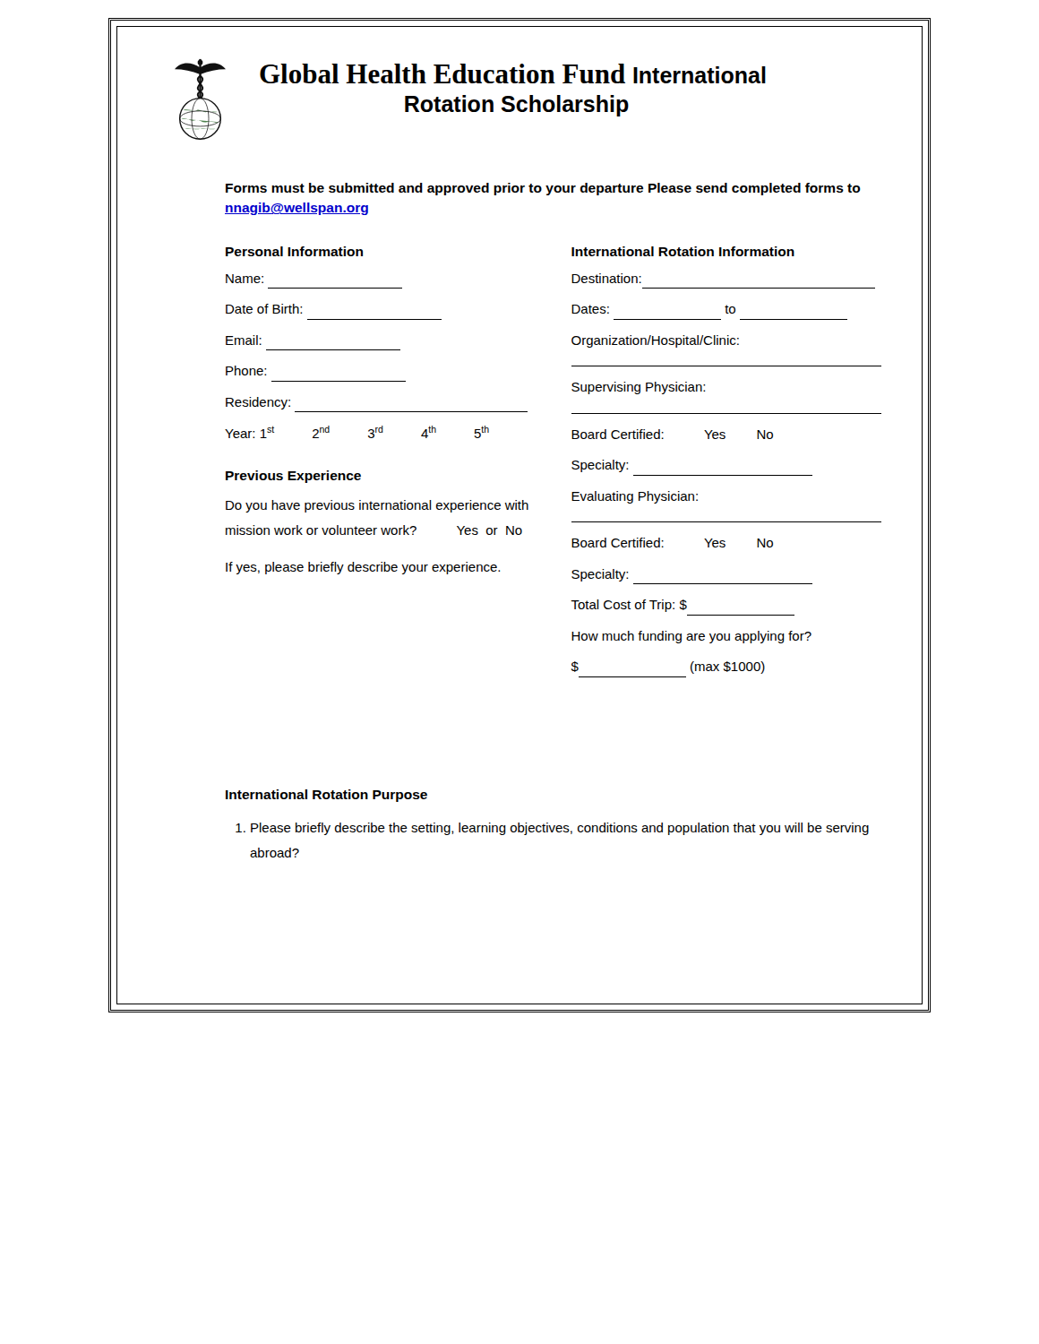Global Health Education Fund International
Rotation Scholarship
Forms must be submitted and approved prior to your departure Please send completed forms to nnagib@wellspan.org
Personal Information
Name:
Date of Birth:
Email:
Phone:
Residency:
Year: 1st 2nd 3rd 4th 5th
Previous Experience
Do you have previous international experience with mission work or volunteer work? Yes or No
If yes, please briefly describe your experience.
International Rotation Information
Destination:
Dates: to
Organization/Hospital/Clinic:
Supervising Physician:
Board Certified: Yes No
Specialty:
Evaluating Physician:
Board Certified: Yes No
Specialty:
Total Cost of Trip: $
How much funding are you applying for?
$ (max $1000)
International Rotation Purpose
Please briefly describe the setting, learning objectives, conditions and population that you will be serving abroad?